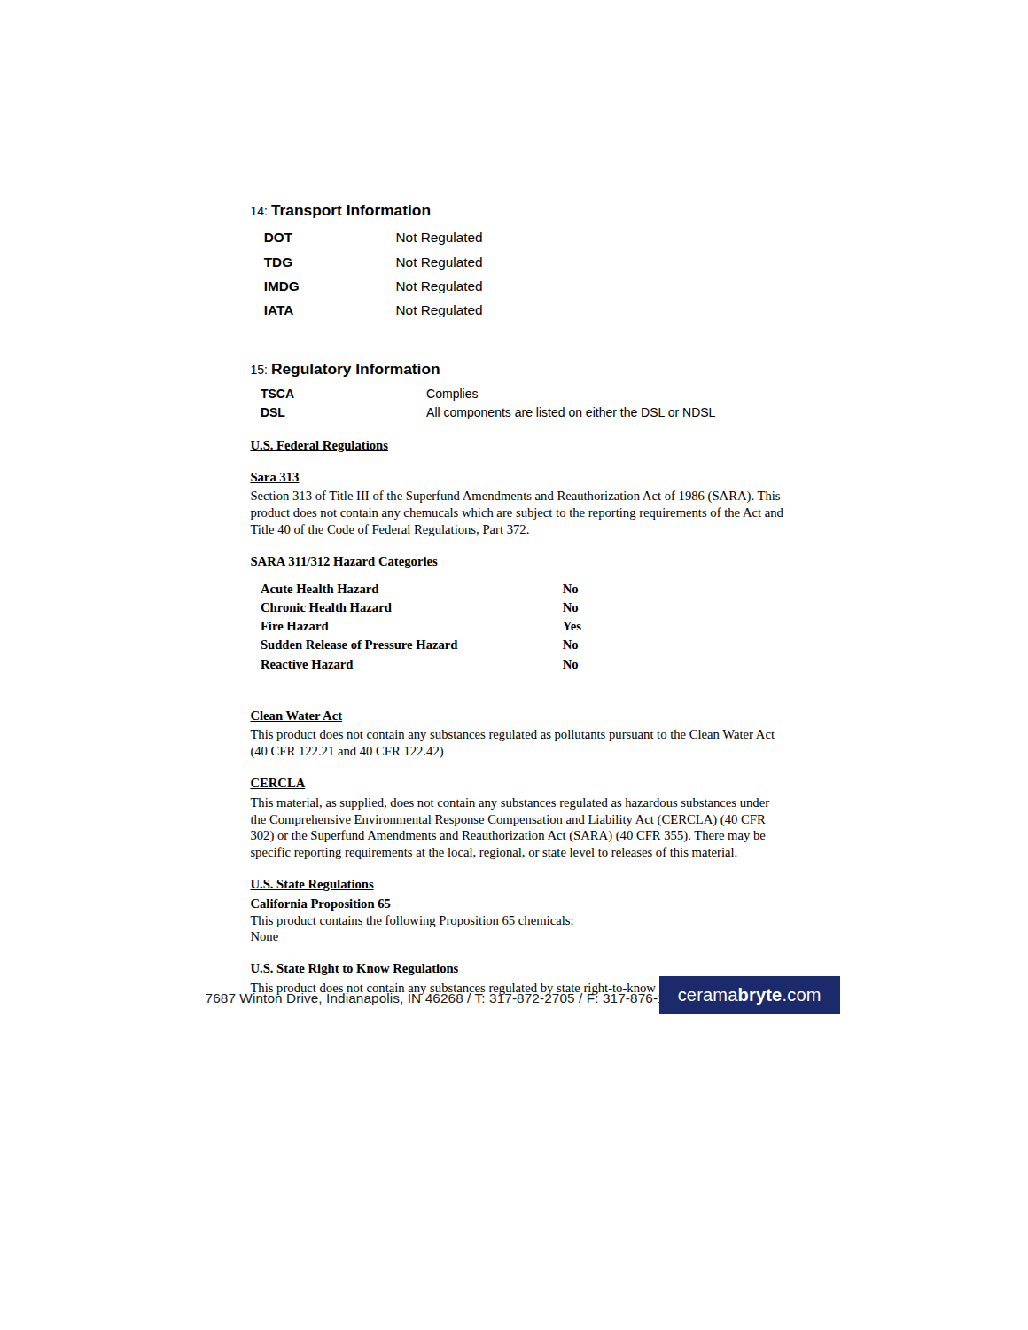14: Transport Information
| DOT | Not Regulated |
| TDG | Not Regulated |
| IMDG | Not Regulated |
| IATA | Not Regulated |
15: Regulatory Information
| TSCA | Complies |
| DSL | All components are listed on either the DSL or NDSL |
U.S. Federal Regulations
Sara 313
Section 313 of Title III of the Superfund Amendments and Reauthorization Act of 1986 (SARA). This product does not contain any chemucals which are subject to the reporting requirements of the Act and Title 40 of the Code of Federal Regulations, Part 372.
SARA 311/312 Hazard Categories
| Acute Health Hazard | No |
| Chronic Health Hazard | No |
| Fire Hazard | Yes |
| Sudden Release of Pressure Hazard | No |
| Reactive Hazard | No |
Clean Water Act
This product does not contain any substances regulated as pollutants pursuant to the Clean Water Act (40 CFR 122.21 and 40 CFR 122.42)
CERCLA
This material, as supplied, does not contain any substances regulated as hazardous substances under the Comprehensive Environmental Response Compensation and Liability Act (CERCLA) (40 CFR 302) or the Superfund Amendments and Reauthorization Act (SARA) (40 CFR 355). There may be specific reporting requirements at the local, regional, or state level to releases of this material.
U.S. State Regulations
California Proposition 65
This product contains the following Proposition 65 chemicals:
None
U.S. State Right to Know Regulations
This product does not contain any substances regulated by state right-to-know regulations.
7687 Winton Drive, Indianapolis, IN 46268 / T: 317-872-2705 / F: 317-876-1114
cerama bryte.com